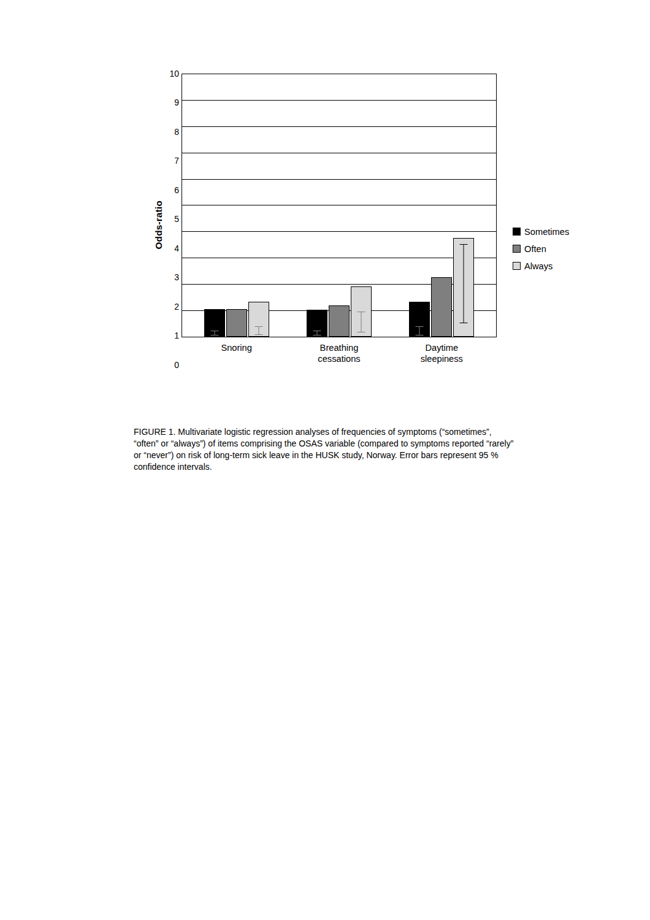Odds-ratio
10 9 8 7 6 5 4 3 2 1 0
Snoring
Breathing
cessations
Daytime
sleepiness
Sometimes
Often
Always
FIGURE 1. Multivariate logistic regression analyses of frequencies of symptoms (“sometimes”, “often” or “always”) of items comprising the OSAS variable (compared to symptoms reported “rarely” or “never”) on risk of long-term sick leave in the HUSK study, Norway. Error bars represent 95 % confidence intervals.